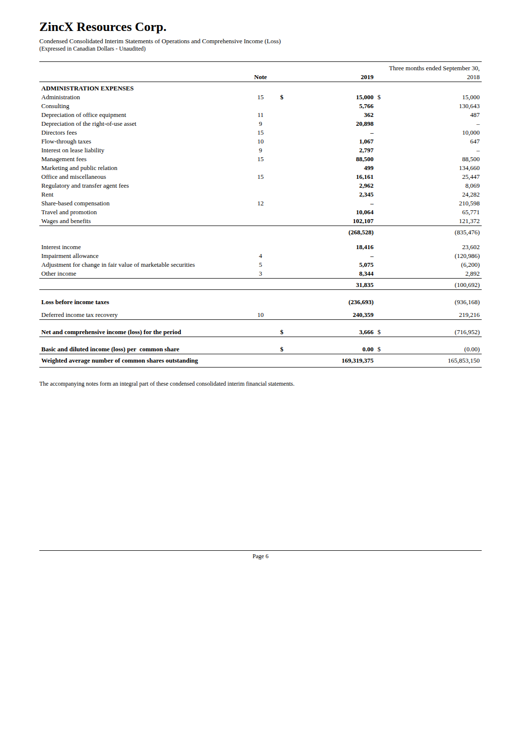ZincX Resources Corp.
Condensed Consolidated Interim Statements of Operations and Comprehensive Income (Loss)
(Expressed in Canadian Dollars - Unaudited)
| | | Three months ended September 30, |
| | Note | | 2019 | | 2018 |
| ADMINISTRATION EXPENSES | | | | | |
| Administration | 15 | $ | 15,000 | $ | 15,000 |
| Consulting | | | 5,766 | | 130,643 |
| Depreciation of office equipment | 11 | | 362 | | 487 |
| Depreciation of the right-of-use asset | 9 | | 20,898 | | – |
| Directors fees | 15 | | – | | 10,000 |
| Flow-through taxes | 10 | | 1,067 | | 647 |
| Interest on lease liability | 9 | | 2,797 | | – |
| Management fees | 15 | | 88,500 | | 88,500 |
| Marketing and public relation | | | 499 | | 134,660 |
| Office and miscellaneous | 15 | | 16,161 | | 25,447 |
| Regulatory and transfer agent fees | | | 2,962 | | 8,069 |
| Rent | | | 2,345 | | 24,282 |
| Share-based compensation | 12 | | – | | 210,598 |
| Travel and promotion | | | 10,064 | | 65,771 |
| Wages and benefits | | | 102,107 | | 121,372 |
| | | | (268,528) | | (835,476) |
| Interest income | | | 18,416 | | 23,602 |
| Impairment allowance | 4 | | – | | (120,986) |
| Adjustment for change in fair value of marketable securities | 5 | | 5,075 | | (6,200) |
| Other income | 3 | | 8,344 | | 2,892 |
| | | | 31,835 | | (100,692) |
| Loss before income taxes | | | (236,693) | | (936,168) |
| Deferred income tax recovery | 10 | | 240,359 | | 219,216 |
| Net and comprehensive income (loss) for the period | | $ | 3,666 | $ | (716,952) |
| Basic and diluted income (loss) per common share | | $ | 0.00 | $ | (0.00) |
| Weighted average number of common shares outstanding | | | 169,319,375 | | 165,853,150 |
The accompanying notes form an integral part of these condensed consolidated interim financial statements.
Page 6